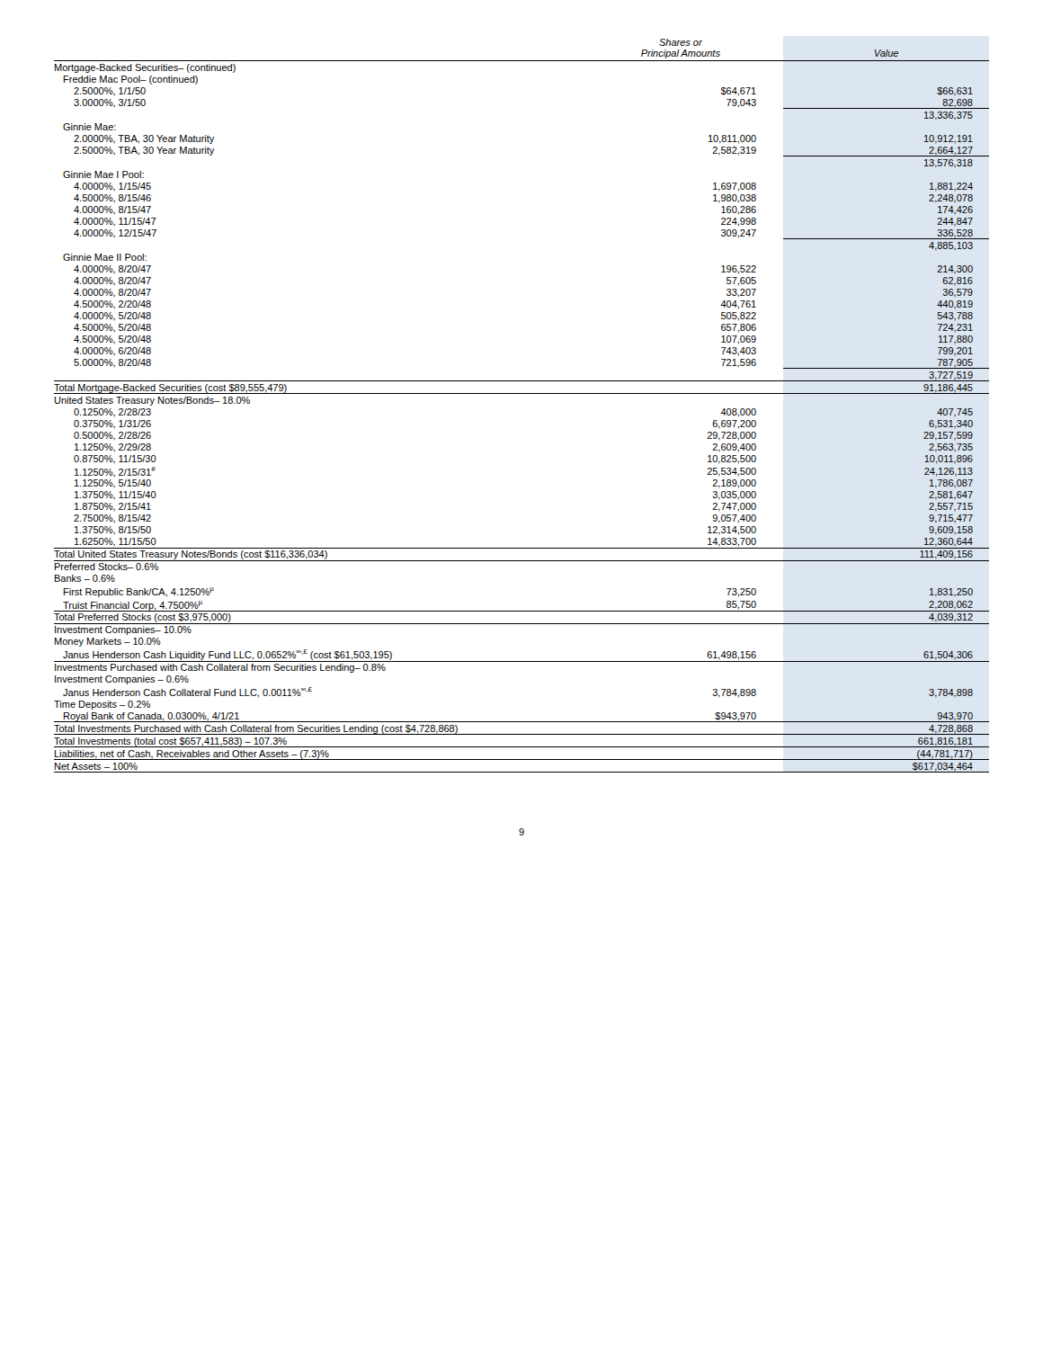| | Shares or Principal Amounts | Value |
| --- | --- | --- |
| Mortgage-Backed Securities– (continued) | | |
| Freddie Mac Pool– (continued) | | |
| 2.5000%, 1/1/50 | $64,671 | $66,631 |
| 3.0000%, 3/1/50 | 79,043 | 82,698 |
| | | 13,336,375 |
| Ginnie Mae: | | |
| 2.0000%, TBA, 30 Year Maturity | 10,811,000 | 10,912,191 |
| 2.5000%, TBA, 30 Year Maturity | 2,582,319 | 2,664,127 |
| | | 13,576,318 |
| Ginnie Mae I Pool: | | |
| 4.0000%, 1/15/45 | 1,697,008 | 1,881,224 |
| 4.5000%, 8/15/46 | 1,980,038 | 2,248,078 |
| 4.0000%, 8/15/47 | 160,286 | 174,426 |
| 4.0000%, 11/15/47 | 224,998 | 244,847 |
| 4.0000%, 12/15/47 | 309,247 | 336,528 |
| | | 4,885,103 |
| Ginnie Mae II Pool: | | |
| 4.0000%, 8/20/47 | 196,522 | 214,300 |
| 4.0000%, 8/20/47 | 57,605 | 62,816 |
| 4.0000%, 8/20/47 | 33,207 | 36,579 |
| 4.5000%, 2/20/48 | 404,761 | 440,819 |
| 4.0000%, 5/20/48 | 505,822 | 543,788 |
| 4.5000%, 5/20/48 | 657,806 | 724,231 |
| 4.5000%, 5/20/48 | 107,069 | 117,880 |
| 4.0000%, 6/20/48 | 743,403 | 799,201 |
| 5.0000%, 8/20/48 | 721,596 | 787,905 |
| | | 3,727,519 |
| Total Mortgage-Backed Securities (cost $89,555,479) | | 91,186,445 |
| United States Treasury Notes/Bonds– 18.0% | | |
| 0.1250%, 2/28/23 | 408,000 | 407,745 |
| 0.3750%, 1/31/26 | 6,697,200 | 6,531,340 |
| 0.5000%, 2/28/26 | 29,728,000 | 29,157,599 |
| 1.1250%, 2/29/28 | 2,609,400 | 2,563,735 |
| 0.8750%, 11/15/30 | 10,825,500 | 10,011,896 |
| 1.1250%, 2/15/31 # | 25,534,500 | 24,126,113 |
| 1.1250%, 5/15/40 | 2,189,000 | 1,786,087 |
| 1.3750%, 11/15/40 | 3,035,000 | 2,581,647 |
| 1.8750%, 2/15/41 | 2,747,000 | 2,557,715 |
| 2.7500%, 8/15/42 | 9,057,400 | 9,715,477 |
| 1.3750%, 8/15/50 | 12,314,500 | 9,609,158 |
| 1.6250%, 11/15/50 | 14,833,700 | 12,360,644 |
| Total United States Treasury Notes/Bonds (cost $116,336,034) | | 111,409,156 |
| Preferred Stocks– 0.6% | | |
| Banks – 0.6% | | |
| First Republic Bank/CA, 4.1250% µ | 73,250 | 1,831,250 |
| Truist Financial Corp, 4.7500% µ | 85,750 | 2,208,062 |
| Total Preferred Stocks (cost $3,975,000) | | 4,039,312 |
| Investment Companies– 10.0% | | |
| Money Markets – 10.0% | | |
| Janus Henderson Cash Liquidity Fund LLC, 0.0652% ∞,£ (cost $61,503,195) | 61,498,156 | 61,504,306 |
| Investments Purchased with Cash Collateral from Securities Lending– 0.8% | | |
| Investment Companies – 0.6% | | |
| Janus Henderson Cash Collateral Fund LLC, 0.0011% ∞,£ | 3,784,898 | 3,784,898 |
| Time Deposits – 0.2% | | |
| Royal Bank of Canada, 0.0300%, 4/1/21 | $943,970 | 943,970 |
| Total Investments Purchased with Cash Collateral from Securities Lending (cost $4,728,868) | | 4,728,868 |
| Total Investments (total cost $657,411,583) – 107.3% | | 661,816,181 |
| Liabilities, net of Cash, Receivables and Other Assets – (7.3)% | | (44,781,717) |
| Net Assets – 100% | | $617,034,464 |
9